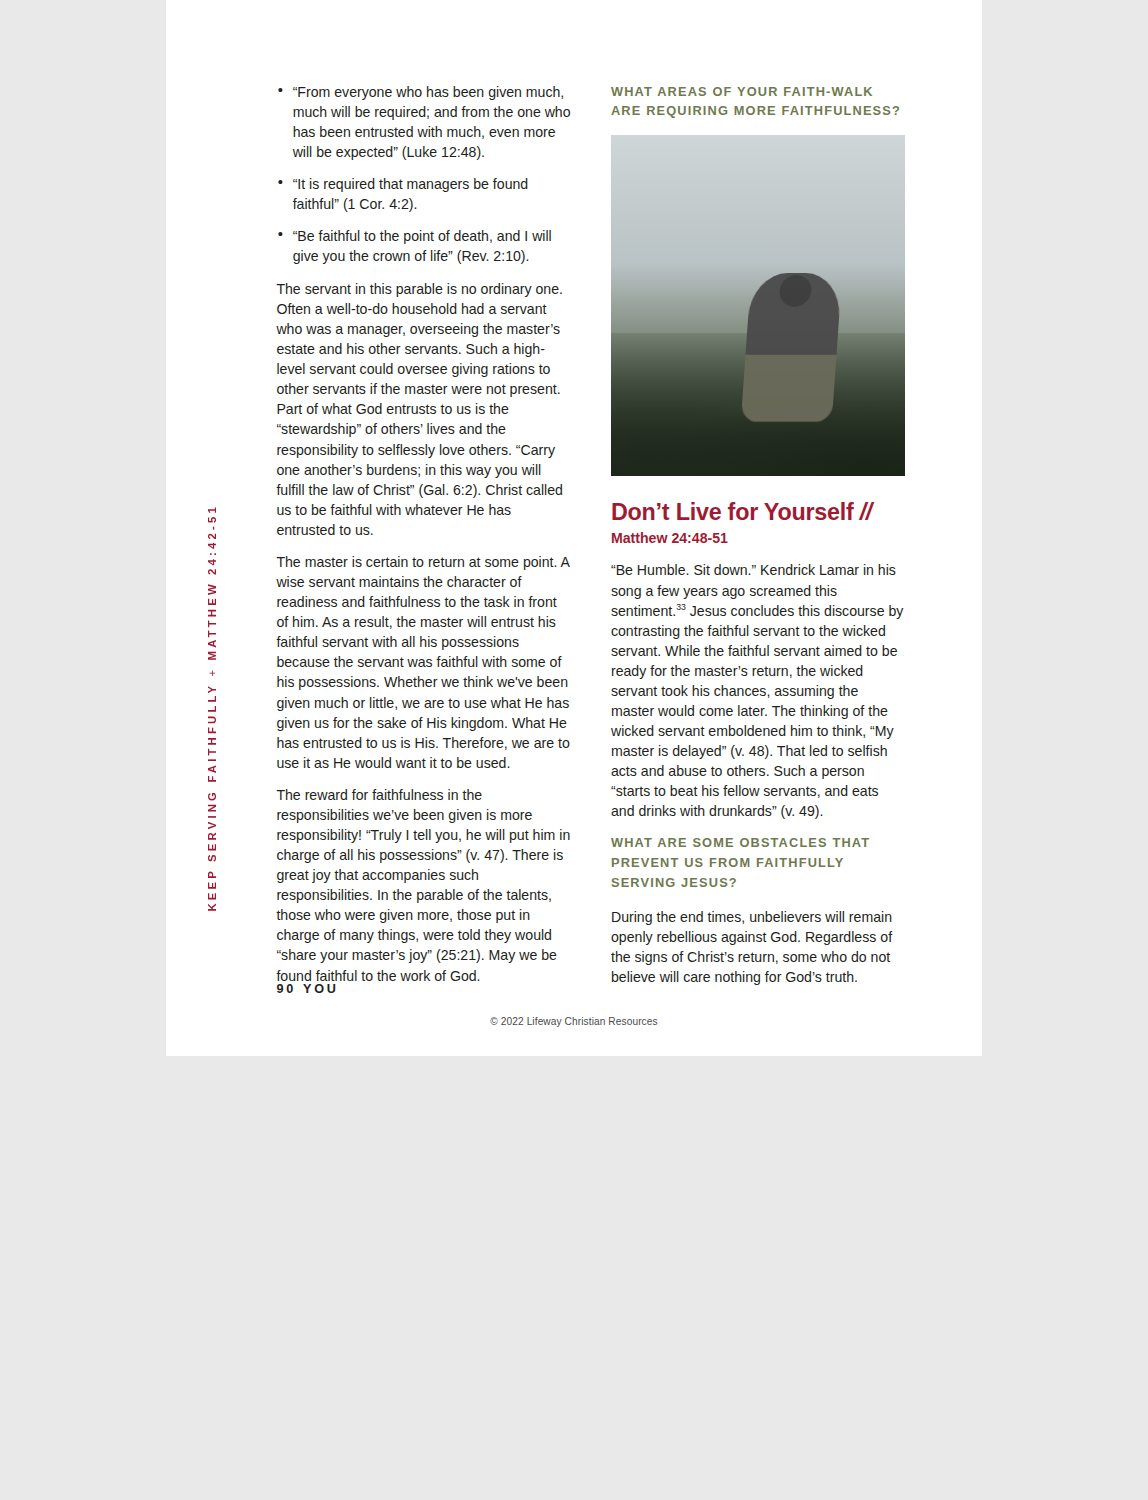KEEP SERVING FAITHFULLY + MATTHEW 24:42-51
“From everyone who has been given much, much will be required; and from the one who has been entrusted with much, even more will be expected” (Luke 12:48).
“It is required that managers be found faithful” (1 Cor. 4:2).
“Be faithful to the point of death, and I will give you the crown of life” (Rev. 2:10).
The servant in this parable is no ordinary one. Often a well-to-do household had a servant who was a manager, overseeing the master’s estate and his other servants. Such a high-level servant could oversee giving rations to other servants if the master were not present. Part of what God entrusts to us is the “stewardship” of others’ lives and the responsibility to selflessly love others. “Carry one another’s burdens; in this way you will fulfill the law of Christ” (Gal. 6:2). Christ called us to be faithful with whatever He has entrusted to us.
The master is certain to return at some point. A wise servant maintains the character of readiness and faithfulness to the task in front of him. As a result, the master will entrust his faithful servant with all his possessions because the servant was faithful with some of his possessions. Whether we think we've been given much or little, we are to use what He has given us for the sake of His kingdom. What He has entrusted to us is His. Therefore, we are to use it as He would want it to be used.
The reward for faithfulness in the responsibilities we’ve been given is more responsibility! “Truly I tell you, he will put him in charge of all his possessions” (v. 47). There is great joy that accompanies such responsibilities. In the parable of the talents, those who were given more, those put in charge of many things, were told they would “share your master’s joy” (25:21). May we be found faithful to the work of God.
What areas of your faith-walk are requiring more faithfulness?
Don’t Live for Yourself //
Matthew 24:48-51
“Be Humble. Sit down.” Kendrick Lamar in his song a few years ago screamed this sentiment.33 Jesus concludes this discourse by contrasting the faithful servant to the wicked servant. While the faithful servant aimed to be ready for the master’s return, the wicked servant took his chances, assuming the master would come later. The thinking of the wicked servant emboldened him to think, “My master is delayed” (v. 48). That led to selfish acts and abuse to others. Such a person “starts to beat his fellow servants, and eats and drinks with drunkards” (v. 49).
What are some obstacles that prevent us from faithfully serving Jesus?
During the end times, unbelievers will remain openly rebellious against God. Regardless of the signs of Christ’s return, some who do not believe will care nothing for God’s truth.
90 YOU
© 2022 Lifeway Christian Resources